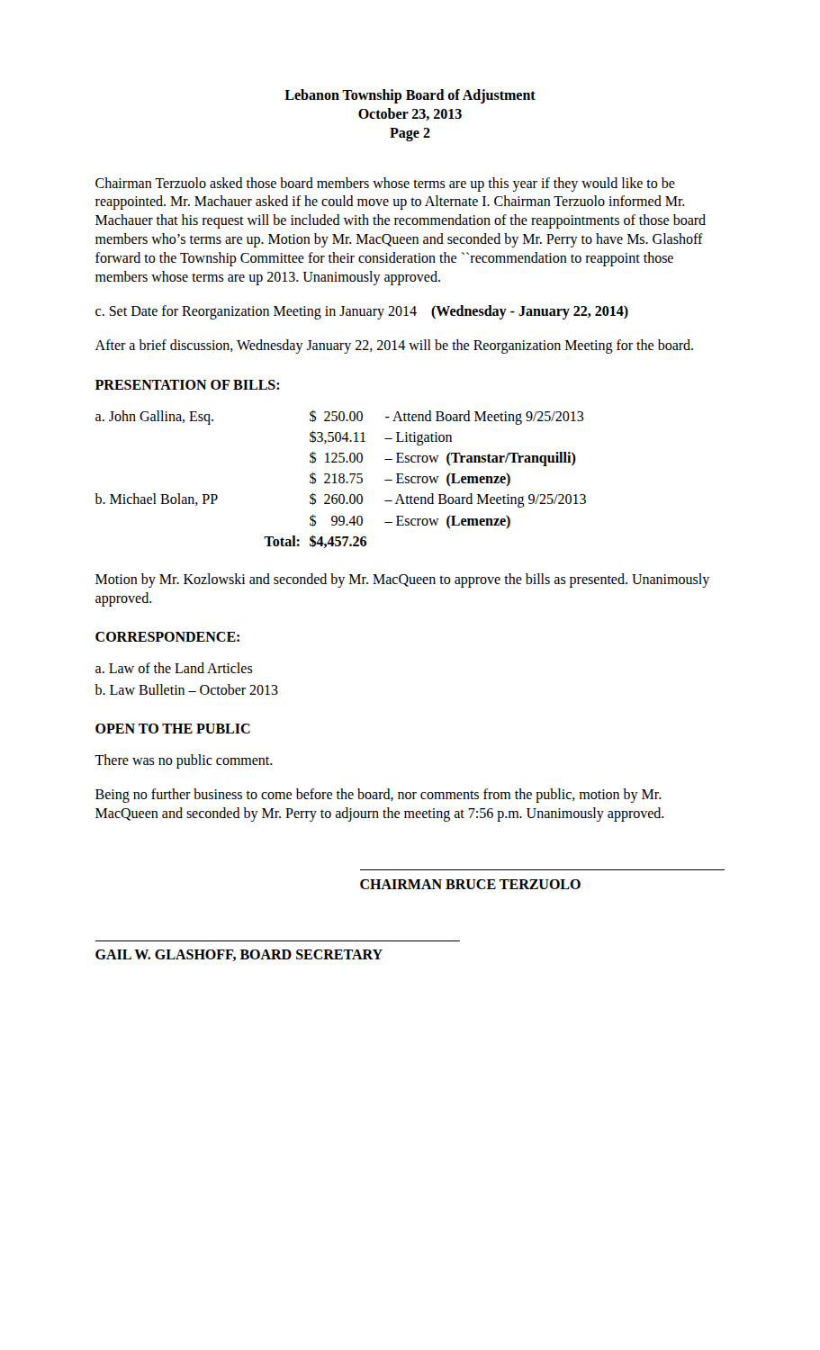Lebanon Township Board of Adjustment October 23, 2013 Page 2
Chairman Terzuolo asked those board members whose terms are up this year if they would like to be reappointed. Mr. Machauer asked if he could move up to Alternate I. Chairman Terzuolo informed Mr. Machauer that his request will be included with the recommendation of the reappointments of those board members who’s terms are up. Motion by Mr. MacQueen and seconded by Mr. Perry to have Ms. Glashoff forward to the Township Committee for their consideration the ``recommendation to reappoint those members whose terms are up 2013. Unanimously approved.
c. Set Date for Reorganization Meeting in January 2014 (Wednesday - January 22, 2014)
After a brief discussion, Wednesday January 22, 2014 will be the Reorganization Meeting for the board.
Presentation of Bills:
| a. John Gallina, Esq. | $ 250.00 | - Attend Board Meeting 9/25/2013 |
| | $3,504.11 | – Litigation |
| | $ 125.00 | – Escrow (Transtar/Tranquilli) |
| | $ 218.75 | – Escrow (Lemenze) |
| b. Michael Bolan, PP | $ 260.00 | – Attend Board Meeting 9/25/2013 |
| | $ 99.40 | – Escrow (Lemenze) |
| Total: | $4,457.26 | |
Motion by Mr. Kozlowski and seconded by Mr. MacQueen to approve the bills as presented. Unanimously approved.
Correspondence:
a. Law of the Land Articles
b. Law Bulletin – October 2013
Open to the Public
There was no public comment.
Being no further business to come before the board, nor comments from the public, motion by Mr. MacQueen and seconded by Mr. Perry to adjourn the meeting at 7:56 p.m. Unanimously approved.
CHAIRMAN BRUCE TERZUOLO
GAIL W. GLASHOFF, BOARD SECRETARY